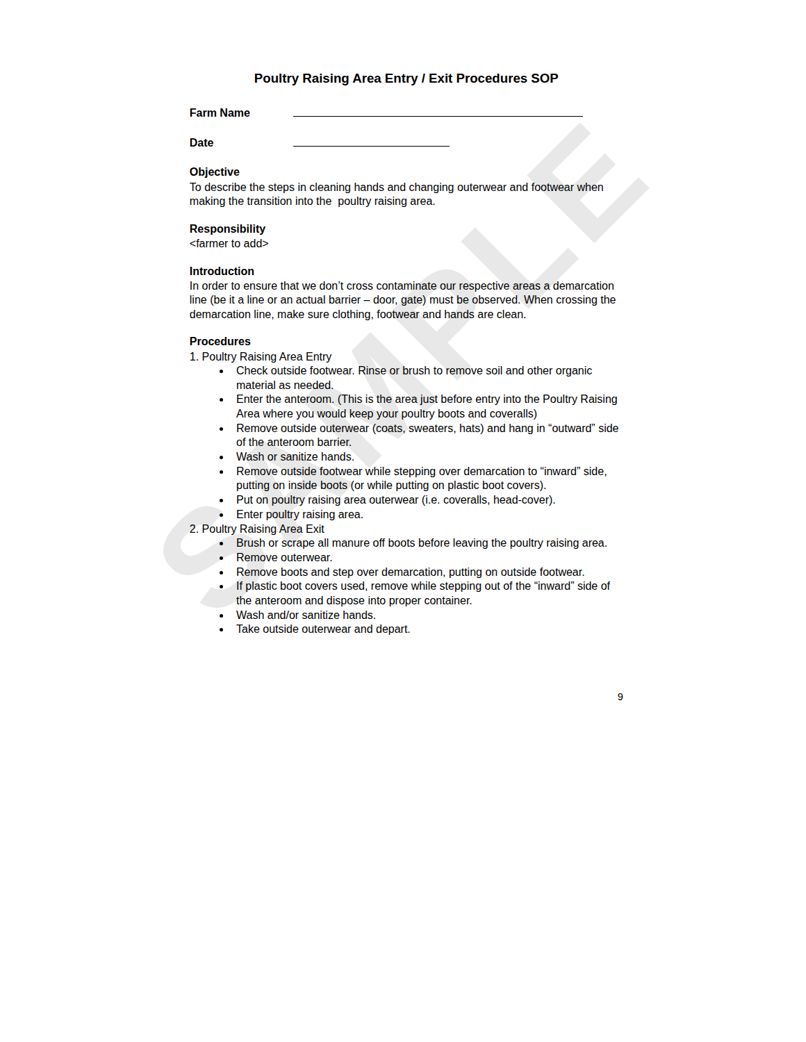SAMPLE
Poultry Raising Area Entry / Exit Procedures SOP
Farm Name
Date
Objective
To describe the steps in cleaning hands and changing outerwear and footwear when making the transition into the poultry raising area.
Responsibility
<farmer to add>
Introduction
In order to ensure that we don’t cross contaminate our respective areas a demarcation line (be it a line or an actual barrier – door, gate) must be observed. When crossing the demarcation line, make sure clothing, footwear and hands are clean.
Procedures
1. Poultry Raising Area Entry
Check outside footwear. Rinse or brush to remove soil and other organic material as needed.
Enter the anteroom. (This is the area just before entry into the Poultry Raising Area where you would keep your poultry boots and coveralls)
Remove outside outerwear (coats, sweaters, hats) and hang in “outward” side of the anteroom barrier.
Wash or sanitize hands.
Remove outside footwear while stepping over demarcation to “inward” side, putting on inside boots (or while putting on plastic boot covers).
Put on poultry raising area outerwear (i.e. coveralls, head-cover).
Enter poultry raising area.
2. Poultry Raising Area Exit
Brush or scrape all manure off boots before leaving the poultry raising area.
Remove outerwear.
Remove boots and step over demarcation, putting on outside footwear.
If plastic boot covers used, remove while stepping out of the “inward” side of the anteroom and dispose into proper container.
Wash and/or sanitize hands.
Take outside outerwear and depart.
9